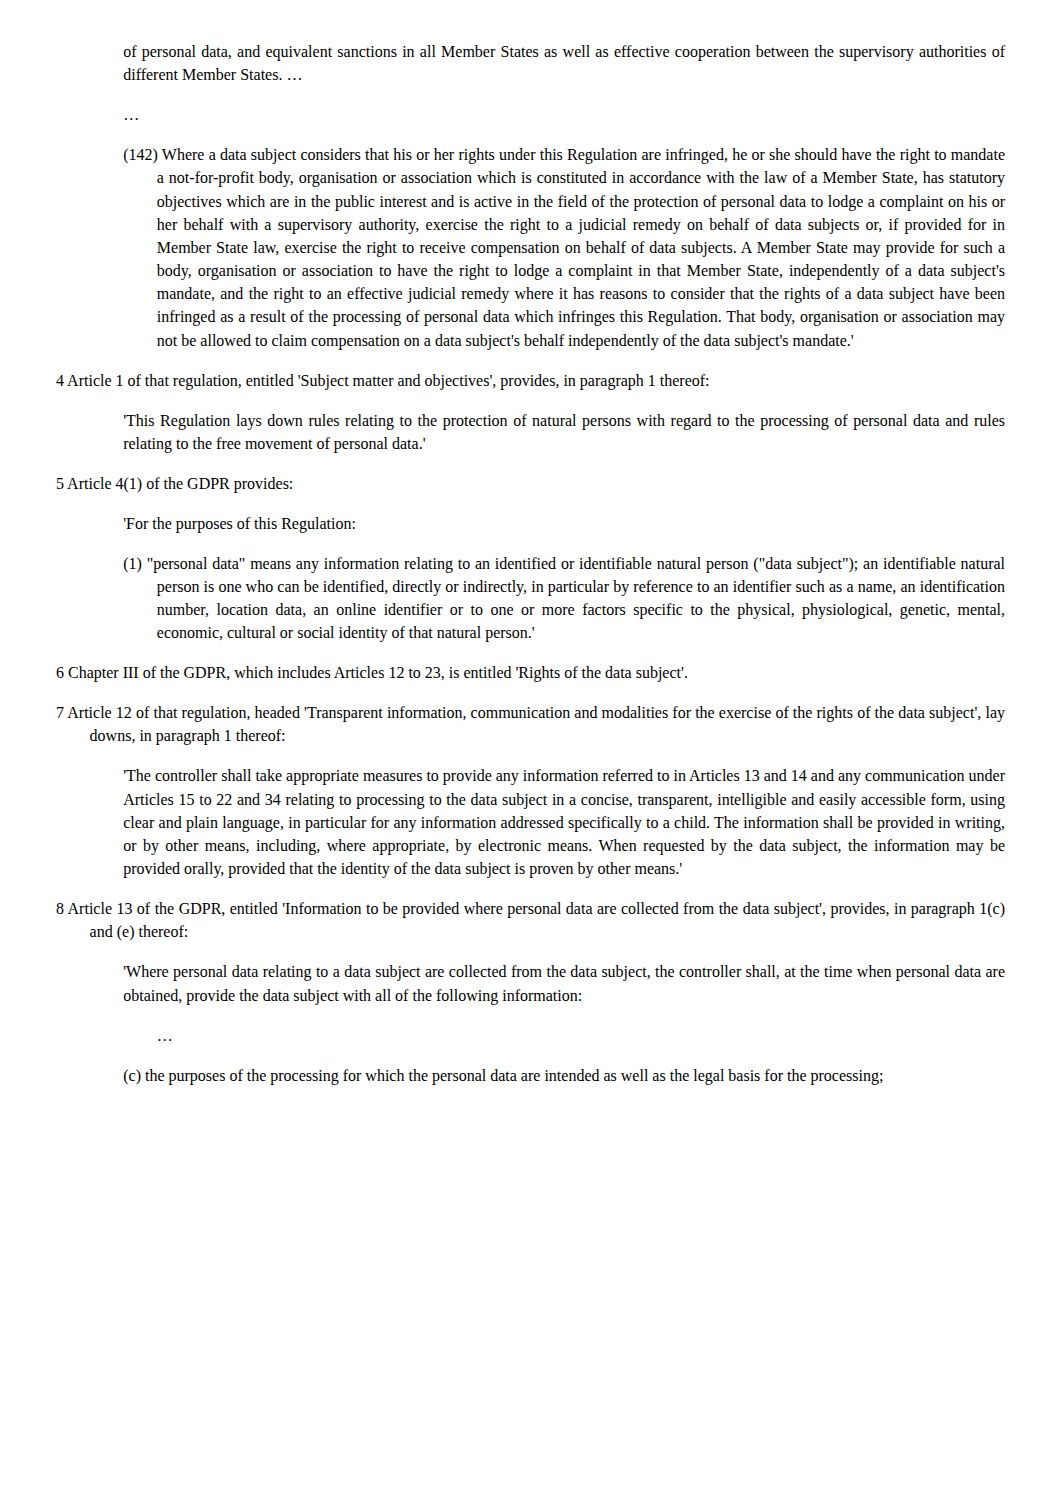of personal data, and equivalent sanctions in all Member States as well as effective cooperation between the supervisory authorities of different Member States. …
…
(142) Where a data subject considers that his or her rights under this Regulation are infringed, he or she should have the right to mandate a not-for-profit body, organisation or association which is constituted in accordance with the law of a Member State, has statutory objectives which are in the public interest and is active in the field of the protection of personal data to lodge a complaint on his or her behalf with a supervisory authority, exercise the right to a judicial remedy on behalf of data subjects or, if provided for in Member State law, exercise the right to receive compensation on behalf of data subjects. A Member State may provide for such a body, organisation or association to have the right to lodge a complaint in that Member State, independently of a data subject's mandate, and the right to an effective judicial remedy where it has reasons to consider that the rights of a data subject have been infringed as a result of the processing of personal data which infringes this Regulation. That body, organisation or association may not be allowed to claim compensation on a data subject's behalf independently of the data subject's mandate.'
4 Article 1 of that regulation, entitled 'Subject matter and objectives', provides, in paragraph 1 thereof:
'This Regulation lays down rules relating to the protection of natural persons with regard to the processing of personal data and rules relating to the free movement of personal data.'
5 Article 4(1) of the GDPR provides:
'For the purposes of this Regulation:
(1) "personal data" means any information relating to an identified or identifiable natural person ("data subject"); an identifiable natural person is one who can be identified, directly or indirectly, in particular by reference to an identifier such as a name, an identification number, location data, an online identifier or to one or more factors specific to the physical, physiological, genetic, mental, economic, cultural or social identity of that natural person.'
6 Chapter III of the GDPR, which includes Articles 12 to 23, is entitled 'Rights of the data subject'.
7 Article 12 of that regulation, headed 'Transparent information, communication and modalities for the exercise of the rights of the data subject', lay downs, in paragraph 1 thereof:
'The controller shall take appropriate measures to provide any information referred to in Articles 13 and 14 and any communication under Articles 15 to 22 and 34 relating to processing to the data subject in a concise, transparent, intelligible and easily accessible form, using clear and plain language, in particular for any information addressed specifically to a child. The information shall be provided in writing, or by other means, including, where appropriate, by electronic means. When requested by the data subject, the information may be provided orally, provided that the identity of the data subject is proven by other means.'
8 Article 13 of the GDPR, entitled 'Information to be provided where personal data are collected from the data subject', provides, in paragraph 1(c) and (e) thereof:
'Where personal data relating to a data subject are collected from the data subject, the controller shall, at the time when personal data are obtained, provide the data subject with all of the following information:
…
(c) the purposes of the processing for which the personal data are intended as well as the legal basis for the processing;